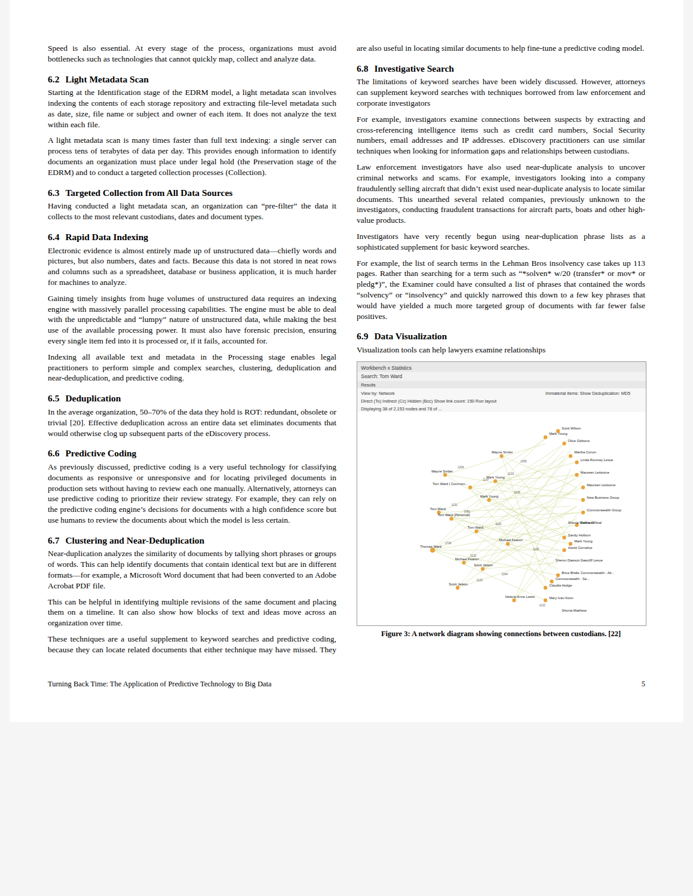Speed is also essential. At every stage of the process, organizations must avoid bottlenecks such as technologies that cannot quickly map, collect and analyze data.
6.2 Light Metadata Scan
Starting at the Identification stage of the EDRM model, a light metadata scan involves indexing the contents of each storage repository and extracting file-level metadata such as date, size, file name or subject and owner of each item. It does not analyze the text within each file.
A light metadata scan is many times faster than full text indexing: a single server can process tens of terabytes of data per day. This provides enough information to identify documents an organization must place under legal hold (the Preservation stage of the EDRM) and to conduct a targeted collection processes (Collection).
6.3 Targeted Collection from All Data Sources
Having conducted a light metadata scan, an organization can “pre-filter” the data it collects to the most relevant custodians, dates and document types.
6.4 Rapid Data Indexing
Electronic evidence is almost entirely made up of unstructured data—chiefly words and pictures, but also numbers, dates and facts. Because this data is not stored in neat rows and columns such as a spreadsheet, database or business application, it is much harder for machines to analyze.
Gaining timely insights from huge volumes of unstructured data requires an indexing engine with massively parallel processing capabilities. The engine must be able to deal with the unpredictable and “lumpy” nature of unstructured data, while making the best use of the available processing power. It must also have forensic precision, ensuring every single item fed into it is processed or, if it fails, accounted for.
Indexing all available text and metadata in the Processing stage enables legal practitioners to perform simple and complex searches, clustering, deduplication and near-deduplication, and predictive coding.
6.5 Deduplication
In the average organization, 50–70% of the data they hold is ROT: redundant, obsolete or trivial [20]. Effective deduplication across an entire data set eliminates documents that would otherwise clog up subsequent parts of the eDiscovery process.
6.6 Predictive Coding
As previously discussed, predictive coding is a very useful technology for classifying documents as responsive or unresponsive and for locating privileged documents in production sets without having to review each one manually. Alternatively, attorneys can use predictive coding to prioritize their review strategy. For example, they can rely on the predictive coding engine’s decisions for documents with a high confidence score but use humans to review the documents about which the model is less certain.
6.7 Clustering and Near-Deduplication
Near-duplication analyzes the similarity of documents by tallying short phrases or groups of words. This can help identify documents that contain identical text but are in different formats—for example, a Microsoft Word document that had been converted to an Adobe Acrobat PDF file.
This can be helpful in identifying multiple revisions of the same document and placing them on a timeline. It can also show how blocks of text and ideas move across an organization over time.
These techniques are a useful supplement to keyword searches and predictive coding, because they can locate related documents that either technique may have missed. They are also useful in locating similar documents to help fine-tune a predictive coding model.
6.8 Investigative Search
The limitations of keyword searches have been widely discussed. However, attorneys can supplement keyword searches with techniques borrowed from law enforcement and corporate investigators
For example, investigators examine connections between suspects by extracting and cross-referencing intelligence items such as credit card numbers, Social Security numbers, email addresses and IP addresses. eDiscovery practitioners can use similar techniques when looking for information gaps and relationships between custodians.
Law enforcement investigators have also used near-duplicate analysis to uncover criminal networks and scams. For example, investigators looking into a company fraudulently selling aircraft that didn’t exist used near-duplicate analysis to locate similar documents. This unearthed several related companies, previously unknown to the investigators, conducting fraudulent transactions for aircraft parts, boats and other high-value products.
Investigators have very recently begun using near-duplication phrase lists as a sophisticated supplement for basic keyword searches.
For example, the list of search terms in the Lehman Bros insolvency case takes up 113 pages. Rather than searching for a term such as “*solven* w/20 (transfer* or mov* or pledg*)”, the Examiner could have consulted a list of phrases that contained the words “solvency” or “insolvency” and quickly narrowed this down to a few key phrases that would have yielded a much more targeted group of documents with far fewer false positives.
6.9 Data Visualization
Visualization tools can help lawyers examine relationships
Figure 3: A network diagram showing connections between custodians. [22]
Turning Back Time: The Application of Predictive Technology to Big Data
5